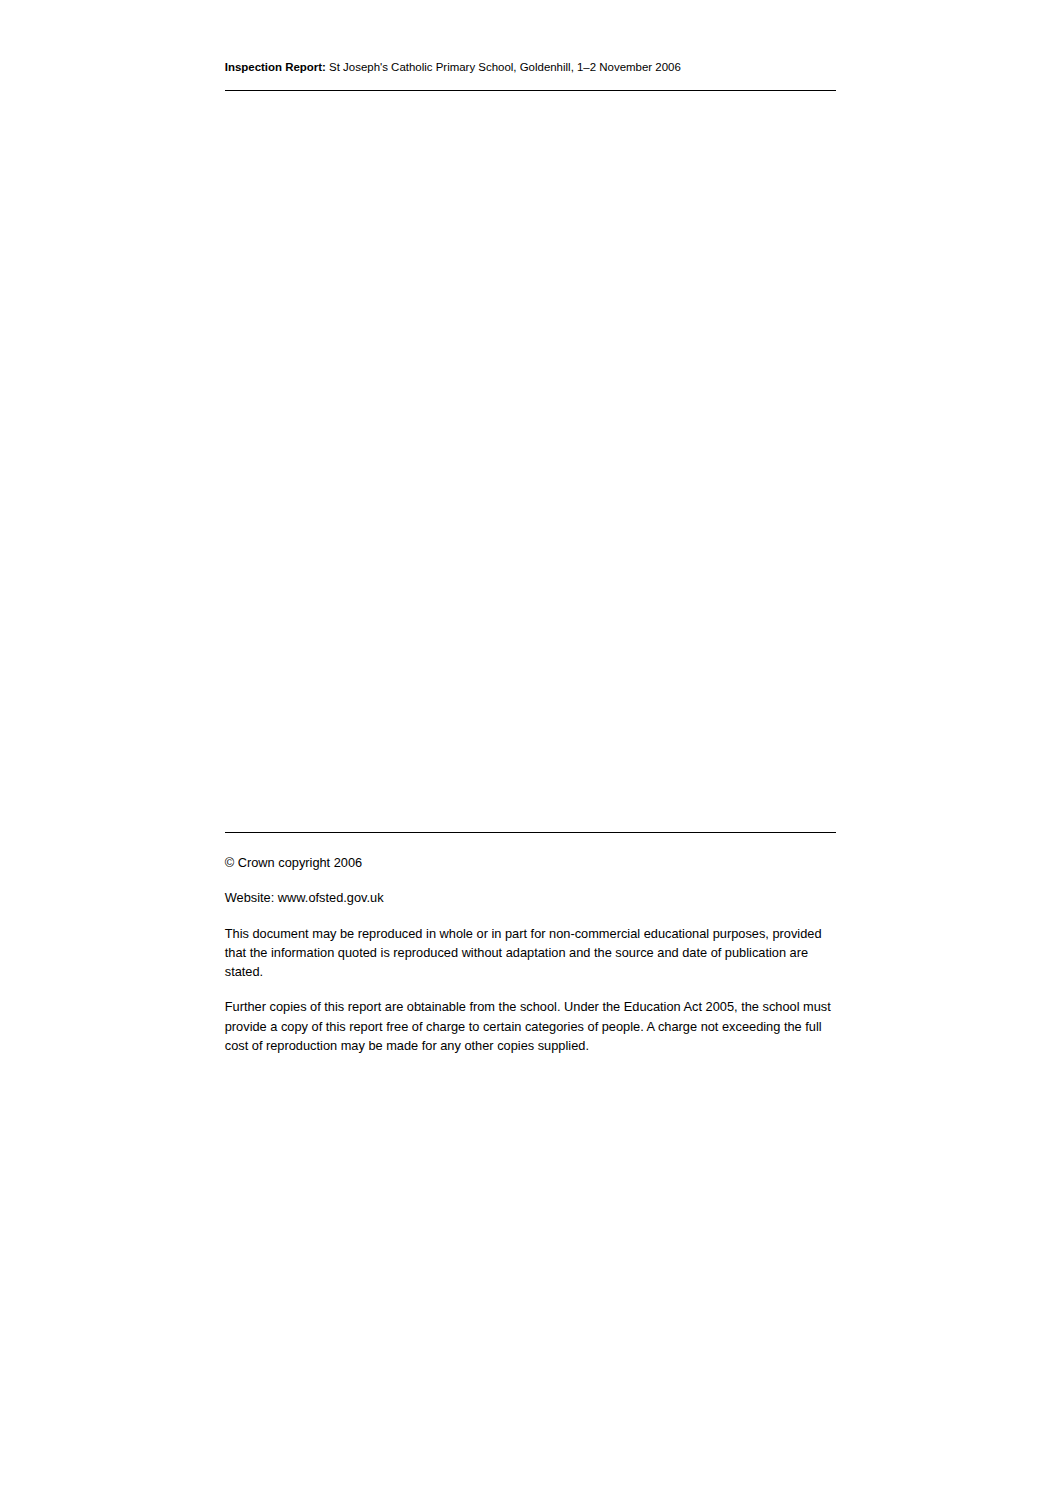Inspection Report: St Joseph's Catholic Primary School, Goldenhill, 1–2 November 2006
© Crown copyright 2006
Website: www.ofsted.gov.uk
This document may be reproduced in whole or in part for non-commercial educational purposes, provided that the information quoted is reproduced without adaptation and the source and date of publication are stated.
Further copies of this report are obtainable from the school. Under the Education Act 2005, the school must provide a copy of this report free of charge to certain categories of people. A charge not exceeding the full cost of reproduction may be made for any other copies supplied.